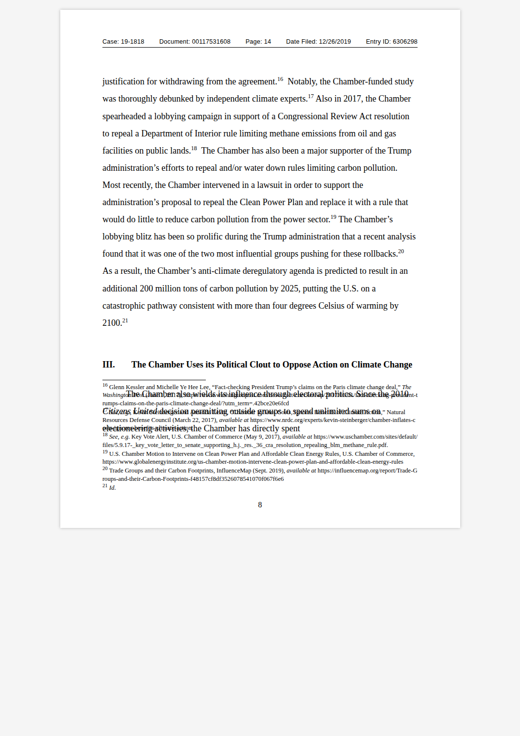Case: 19-1818 Document: 00117531608 Page: 14 Date Filed: 12/26/2019 Entry ID: 6306298
justification for withdrawing from the agreement.16 Notably, the Chamber-funded study was thoroughly debunked by independent climate experts.17 Also in 2017, the Chamber spearheaded a lobbying campaign in support of a Congressional Review Act resolution to repeal a Department of Interior rule limiting methane emissions from oil and gas facilities on public lands.18 The Chamber has also been a major supporter of the Trump administration’s efforts to repeal and/or water down rules limiting carbon pollution. Most recently, the Chamber intervened in a lawsuit in order to support the administration’s proposal to repeal the Clean Power Plan and replace it with a rule that would do little to reduce carbon pollution from the power sector.19 The Chamber’s lobbying blitz has been so prolific during the Trump administration that a recent analysis found that it was one of the two most influential groups pushing for these rollbacks.20 As a result, the Chamber’s anti-climate deregulatory agenda is predicted to result in an additional 200 million tons of carbon pollution by 2025, putting the U.S. on a catastrophic pathway consistent with more than four degrees Celsius of warming by 2100.21
III. The Chamber Uses its Political Clout to Oppose Action on Climate Change
The Chamber also wields its influence through electoral politics. Since the 2010 Citizens United decision permitting outside groups to spend unlimited sums on electioneering activities, the Chamber has directly spent
16 Glenn Kessler and Michelle Ye Hee Lee, “Fact-checking President Trump’s claims on the Paris climate change deal,” The Washington Post (June 1, 2017), https://www.washingtonpost.com/news/fact-checker/wp/2017/06/01/fact-checking-president-trumps-claims-on-the-paris-climate-change-deal/?utm_term=.42bce20e6fcd
17 See, e.g., Kevin Steinberger and Amanda Levin, “Chamber Inflates Costs, Ignores Benefits of Climate Action,” Natural Resources Defense Council (March 22, 2017), available at https://www.nrdc.org/experts/kevin-steinberger/chamber-inflates-costs-ignores-benefits-climate-action.
18 See, e.g. Key Vote Alert, U.S. Chamber of Commerce (May 9, 2017), available at https://www.uschamber.com/sites/default/files/5.9.17-_key_vote_letter_to_senate_supporting_h.j._res._36_cra_resolution_repealing_blm_methane_rule.pdf.
19 U.S. Chamber Motion to Intervene on Clean Power Plan and Affordable Clean Energy Rules, U.S. Chamber of Commerce, https://www.globalenergyinstitute.org/us-chamber-motion-intervene-clean-power-plan-and-affordable-clean-energy-rules
20 Trade Groups and their Carbon Footprints, InfluenceMap (Sept. 2019), available at https://influencemap.org/report/Trade-Groups-and-their-Carbon-Footprints-f48157cf8df3526078541070f067f6e6
21 Id.
8